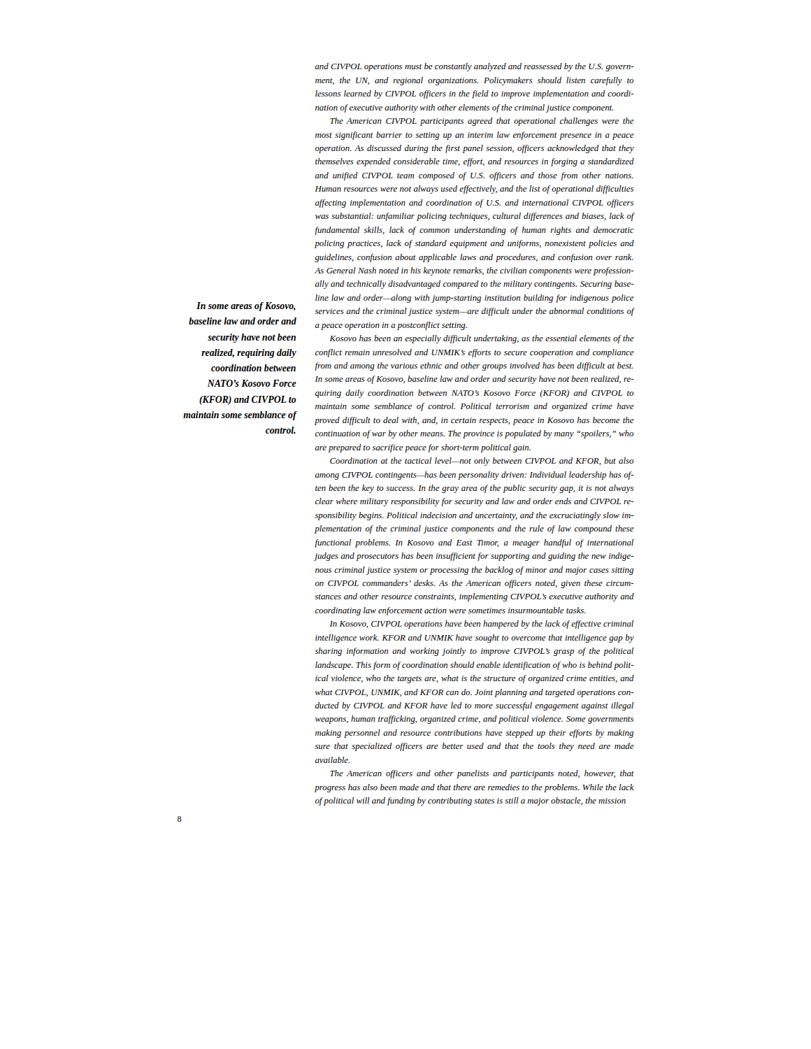In some areas of Kosovo, baseline law and order and security have not been realized, requiring daily coordination between NATO’s Kosovo Force (KFOR) and CIVPOL to maintain some semblance of control.
and CIVPOL operations must be constantly analyzed and reassessed by the U.S. government, the UN, and regional organizations. Policymakers should listen carefully to lessons learned by CIVPOL officers in the field to improve implementation and coordination of executive authority with other elements of the criminal justice component.
The American CIVPOL participants agreed that operational challenges were the most significant barrier to setting up an interim law enforcement presence in a peace operation. As discussed during the first panel session, officers acknowledged that they themselves expended considerable time, effort, and resources in forging a standardized and unified CIVPOL team composed of U.S. officers and those from other nations. Human resources were not always used effectively, and the list of operational difficulties affecting implementation and coordination of U.S. and international CIVPOL officers was substantial: unfamiliar policing techniques, cultural differences and biases, lack of fundamental skills, lack of common understanding of human rights and democratic policing practices, lack of standard equipment and uniforms, nonexistent policies and guidelines, confusion about applicable laws and procedures, and confusion over rank. As General Nash noted in his keynote remarks, the civilian components were professionally and technically disadvantaged compared to the military contingents. Securing baseline law and order—along with jump-starting institution building for indigenous police services and the criminal justice system—are difficult under the abnormal conditions of a peace operation in a postconflict setting.
Kosovo has been an especially difficult undertaking, as the essential elements of the conflict remain unresolved and UNMIK’s efforts to secure cooperation and compliance from and among the various ethnic and other groups involved has been difficult at best. In some areas of Kosovo, baseline law and order and security have not been realized, requiring daily coordination between NATO’s Kosovo Force (KFOR) and CIVPOL to maintain some semblance of control. Political terrorism and organized crime have proved difficult to deal with, and, in certain respects, peace in Kosovo has become the continuation of war by other means. The province is populated by many “spoilers,” who are prepared to sacrifice peace for short-term political gain.
Coordination at the tactical level—not only between CIVPOL and KFOR, but also among CIVPOL contingents—has been personality driven: Individual leadership has often been the key to success. In the gray area of the public security gap, it is not always clear where military responsibility for security and law and order ends and CIVPOL responsibility begins. Political indecision and uncertainty, and the excruciatingly slow implementation of the criminal justice components and the rule of law compound these functional problems. In Kosovo and East Timor, a meager handful of international judges and prosecutors has been insufficient for supporting and guiding the new indigenous criminal justice system or processing the backlog of minor and major cases sitting on CIVPOL commanders’ desks. As the American officers noted, given these circumstances and other resource constraints, implementing CIVPOL’s executive authority and coordinating law enforcement action were sometimes insurmountable tasks.
In Kosovo, CIVPOL operations have been hampered by the lack of effective criminal intelligence work. KFOR and UNMIK have sought to overcome that intelligence gap by sharing information and working jointly to improve CIVPOL’s grasp of the political landscape. This form of coordination should enable identification of who is behind political violence, who the targets are, what is the structure of organized crime entities, and what CIVPOL, UNMIK, and KFOR can do. Joint planning and targeted operations conducted by CIVPOL and KFOR have led to more successful engagement against illegal weapons, human trafficking, organized crime, and political violence. Some governments making personnel and resource contributions have stepped up their efforts by making sure that specialized officers are better used and that the tools they need are made available.
The American officers and other panelists and participants noted, however, that progress has also been made and that there are remedies to the problems. While the lack of political will and funding by contributing states is still a major obstacle, the mission
8